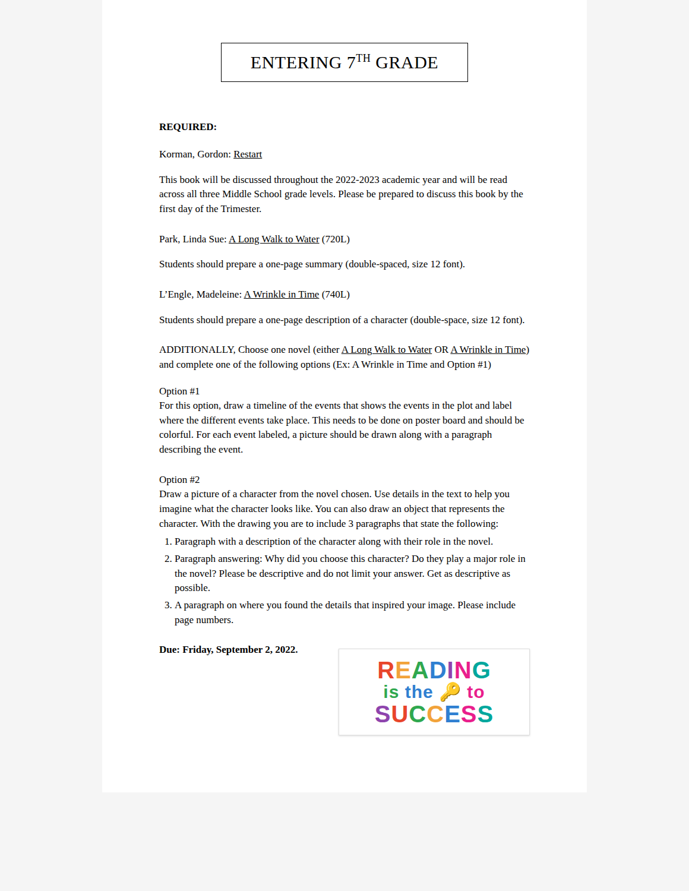ENTERING 7TH GRADE
REQUIRED:
Korman, Gordon: Restart
This book will be discussed throughout the 2022-2023 academic year and will be read across all three Middle School grade levels. Please be prepared to discuss this book by the first day of the Trimester.
Park, Linda Sue: A Long Walk to Water (720L)
Students should prepare a one-page summary (double-spaced, size 12 font).
L’Engle, Madeleine: A Wrinkle in Time (740L)
Students should prepare a one-page description of a character (double-space, size 12 font).
ADDITIONALLY, Choose one novel (either A Long Walk to Water OR A Wrinkle in Time) and complete one of the following options (Ex: A Wrinkle in Time and Option #1)
Option #1
For this option, draw a timeline of the events that shows the events in the plot and label where the different events take place. This needs to be done on poster board and should be colorful. For each event labeled, a picture should be drawn along with a paragraph describing the event.
Option #2
Draw a picture of a character from the novel chosen. Use details in the text to help you imagine what the character looks like. You can also draw an object that represents the character. With the drawing you are to include 3 paragraphs that state the following:
Paragraph with a description of the character along with their role in the novel.
Paragraph answering: Why did you choose this character? Do they play a major role in the novel? Please be descriptive and do not limit your answer. Get as descriptive as possible.
A paragraph on where you found the details that inspired your image. Please include page numbers.
Due: Friday, September 2, 2022.
READING
is the 🔑 to
SUCCESS